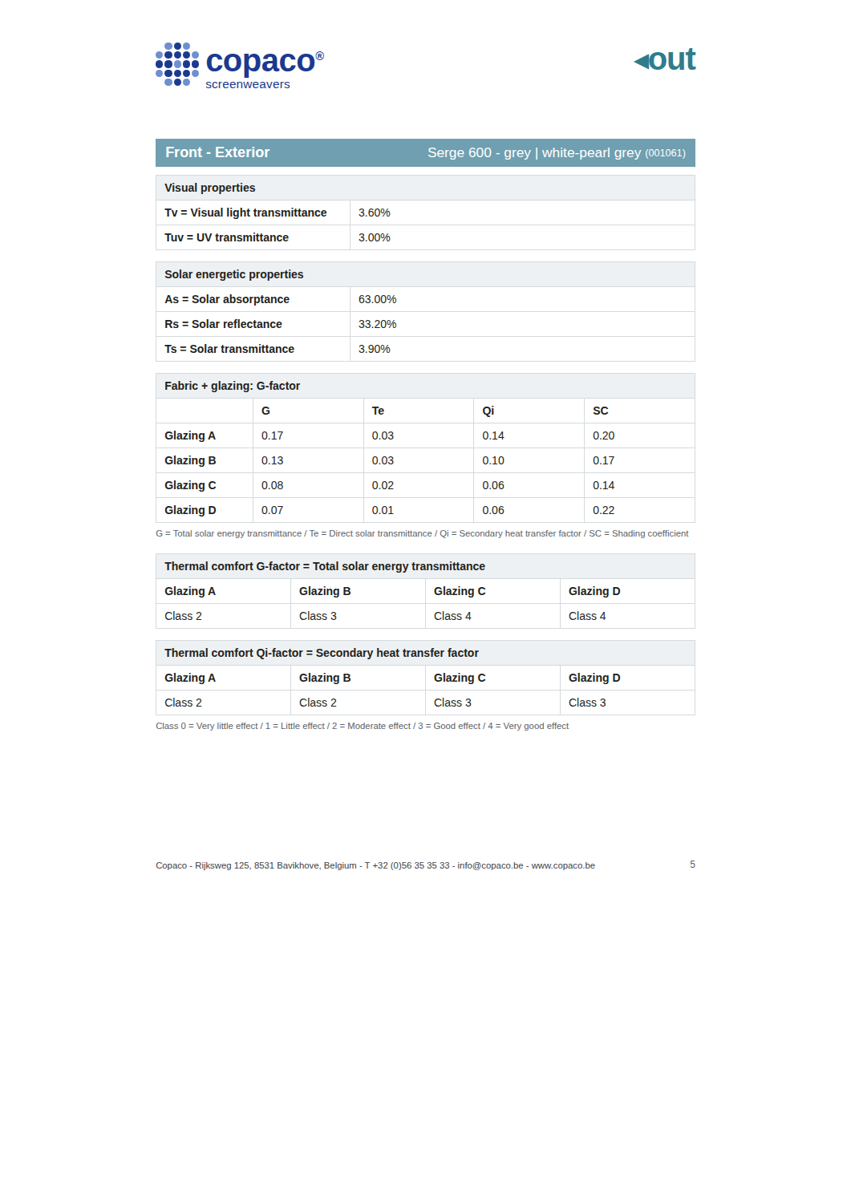copaco®
screenweavers
◂out
Front - Exterior Serge 600 - grey | white-pearl grey (001061)
Visual properties
| Tv = Visual light transmittance | 3.60% |
| Tuv = UV transmittance | 3.00% |
Solar energetic properties
| As = Solar absorptance | 63.00% |
| Rs = Solar reflectance | 33.20% |
| Ts = Solar transmittance | 3.90% |
Fabric + glazing: G-factor
| | G | Te | Qi | SC |
| --- | --- | --- | --- | --- |
| Glazing A | 0.17 | 0.03 | 0.14 | 0.20 |
| Glazing B | 0.13 | 0.03 | 0.10 | 0.17 |
| Glazing C | 0.08 | 0.02 | 0.06 | 0.14 |
| Glazing D | 0.07 | 0.01 | 0.06 | 0.22 |
G = Total solar energy transmittance / Te = Direct solar transmittance / Qi = Secondary heat transfer factor / SC = Shading coefficient
Thermal comfort G-factor = Total solar energy transmittance
| Glazing A | Glazing B | Glazing C | Glazing D |
| --- | --- | --- | --- |
| Class 2 | Class 3 | Class 4 | Class 4 |
Thermal comfort Qi-factor = Secondary heat transfer factor
| Glazing A | Glazing B | Glazing C | Glazing D |
| --- | --- | --- | --- |
| Class 2 | Class 2 | Class 3 | Class 3 |
Class 0 = Very little effect / 1 = Little effect / 2 = Moderate effect / 3 = Good effect / 4 = Very good effect
Copaco - Rijksweg 125, 8531 Bavikhove, Belgium - T +32 (0)56 35 35 33 - info@copaco.be - www.copaco.be
5